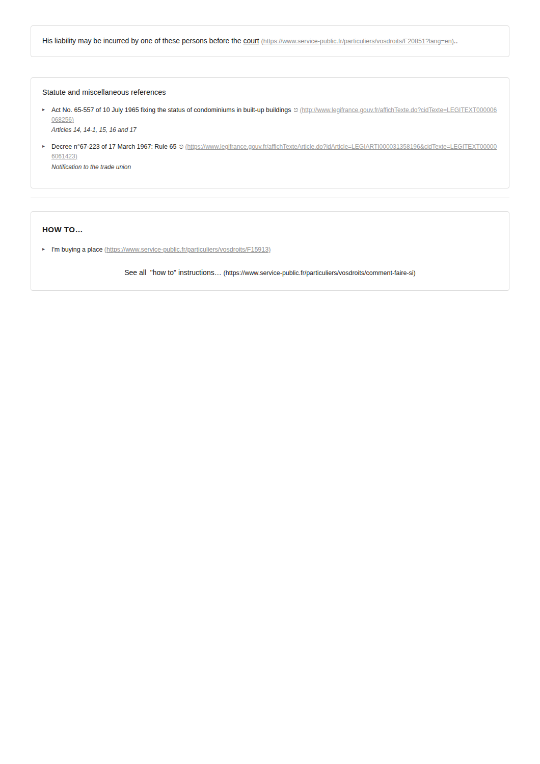His liability may be incurred by one of these persons before the court (https://www.service-public.fr/particuliers/vosdroits/F20851?lang=en)..
Statute and miscellaneous references
Act No. 65-557 of 10 July 1965 fixing the status of condominiums in built-up buildings ⎋ (http://www.legifrance.gouv.fr/affichTexte.do?cidTexte=LEGITEXT000006068256) Articles 14, 14-1, 15, 16 and 17
Decree n°67-223 of 17 March 1967: Rule 65 ⎋ (https://www.legifrance.gouv.fr/affichTexteArticle.do?idArticle=LEGIARTI000031358196&cidTexte=LEGITEXT000006061423) Notification to the trade union
HOW TO…
I'm buying a place (https://www.service-public.fr/particuliers/vosdroits/F15913)
See all "how to" instructions… (https://www.service-public.fr/particuliers/vosdroits/comment-faire-si)